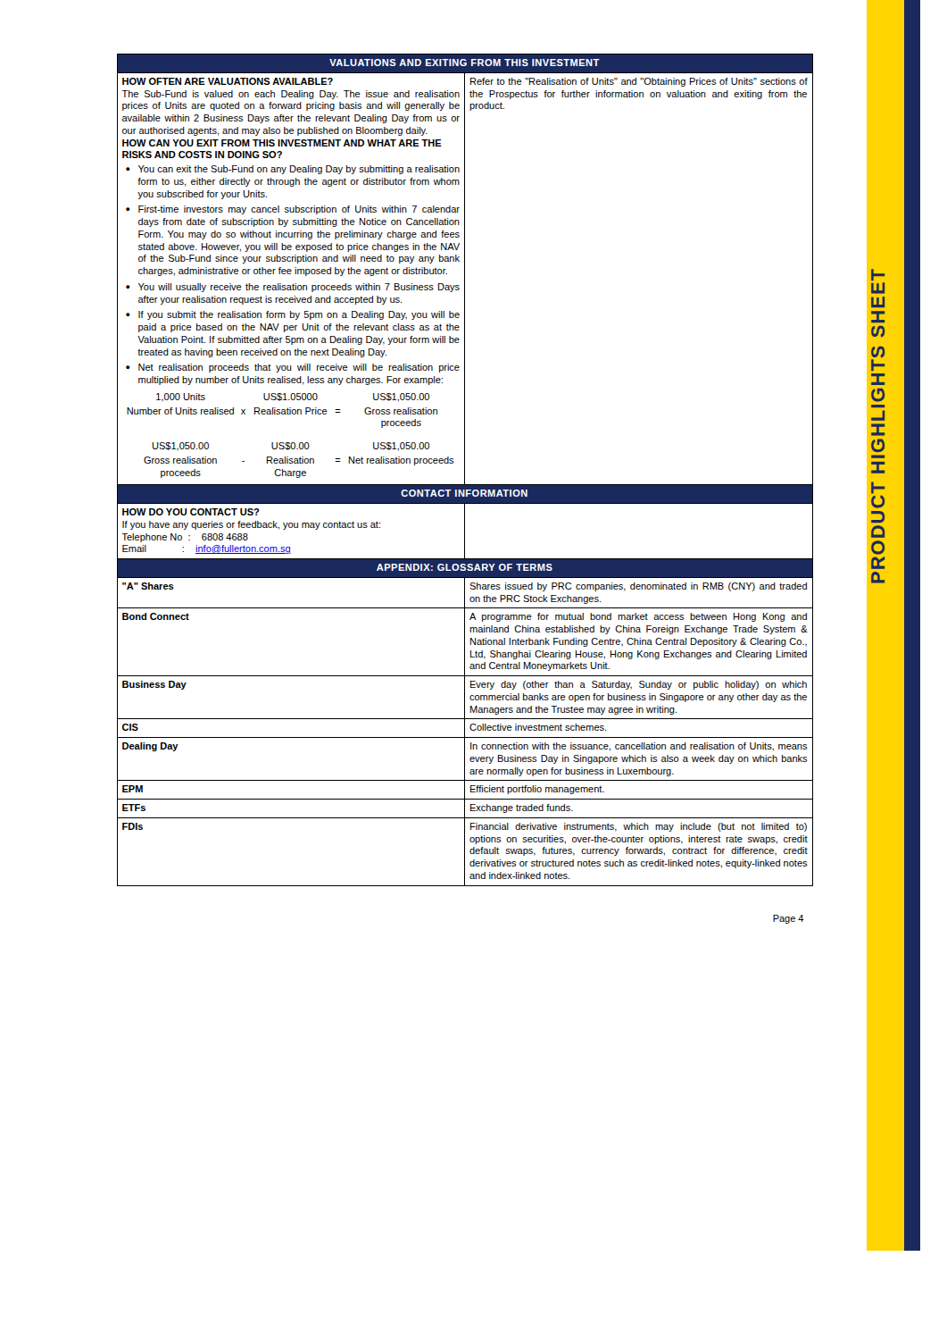PRODUCT HIGHLIGHTS SHEET
| VALUATIONS AND EXITING FROM THIS INVESTMENT |
| HOW OFTEN ARE VALUATIONS AVAILABLE? The Sub-Fund is valued on each Dealing Day. The issue and realisation prices of Units are quoted on a forward pricing basis and will generally be available within 2 Business Days after the relevant Dealing Day from us or our authorised agents, and may also be published on Bloomberg daily. HOW CAN YOU EXIT FROM THIS INVESTMENT AND WHAT ARE THE RISKS AND COSTS IN DOING SO? You can exit the Sub-Fund on any Dealing Day by submitting a realisation form to us, either directly or through the agent or distributor from whom you subscribed for your Units. First-time investors may cancel subscription of Units within 7 calendar days from date of subscription by submitting the Notice on Cancellation Form. You may do so without incurring the preliminary charge and fees stated above. However, you will be exposed to price changes in the NAV of the Sub-Fund since your subscription and will need to pay any bank charges, administrative or other fee imposed by the agent or distributor. You will usually receive the realisation proceeds within 7 Business Days after your realisation request is received and accepted by us. If you submit the realisation form by 5pm on a Dealing Day, you will be paid a price based on the NAV per Unit of the relevant class as at the Valuation Point. If submitted after 5pm on a Dealing Day, your form will be treated as having been received on the next Dealing Day. Net realisation proceeds that you will receive will be realisation price multiplied by number of Units realised, less any charges. For example: / 1,000 Units / / US$1.05000 / / US$1,050.00 / / Number of Units realised / x / Realisation Price / = / Gross realisation proceeds / / US$1,050.00 / / US$0.00 / / US$1,050.00 / / Gross realisation proceeds / - / Realisation Charge / = / Net realisation proceeds / | Refer to the "Realisation of Units" and "Obtaining Prices of Units" sections of the Prospectus for further information on valuation and exiting from the product. |
| CONTACT INFORMATION |
| HOW DO YOU CONTACT US? If you have any queries or feedback, you may contact us at: Telephone No : 6808 4688 Email : info@fullerton.com.sg | |
| APPENDIX: GLOSSARY OF TERMS |
| "A" Shares | Shares issued by PRC companies, denominated in RMB (CNY) and traded on the PRC Stock Exchanges. |
| Bond Connect | A programme for mutual bond market access between Hong Kong and mainland China established by China Foreign Exchange Trade System & National Interbank Funding Centre, China Central Depository & Clearing Co., Ltd, Shanghai Clearing House, Hong Kong Exchanges and Clearing Limited and Central Moneymarkets Unit. |
| Business Day | Every day (other than a Saturday, Sunday or public holiday) on which commercial banks are open for business in Singapore or any other day as the Managers and the Trustee may agree in writing. |
| CIS | Collective investment schemes. |
| Dealing Day | In connection with the issuance, cancellation and realisation of Units, means every Business Day in Singapore which is also a week day on which banks are normally open for business in Luxembourg. |
| EPM | Efficient portfolio management. |
| ETFs | Exchange traded funds. |
| FDIs | Financial derivative instruments, which may include (but not limited to) options on securities, over-the-counter options, interest rate swaps, credit default swaps, futures, currency forwards, contract for difference, credit derivatives or structured notes such as credit-linked notes, equity-linked notes and index-linked notes. |
Page 4